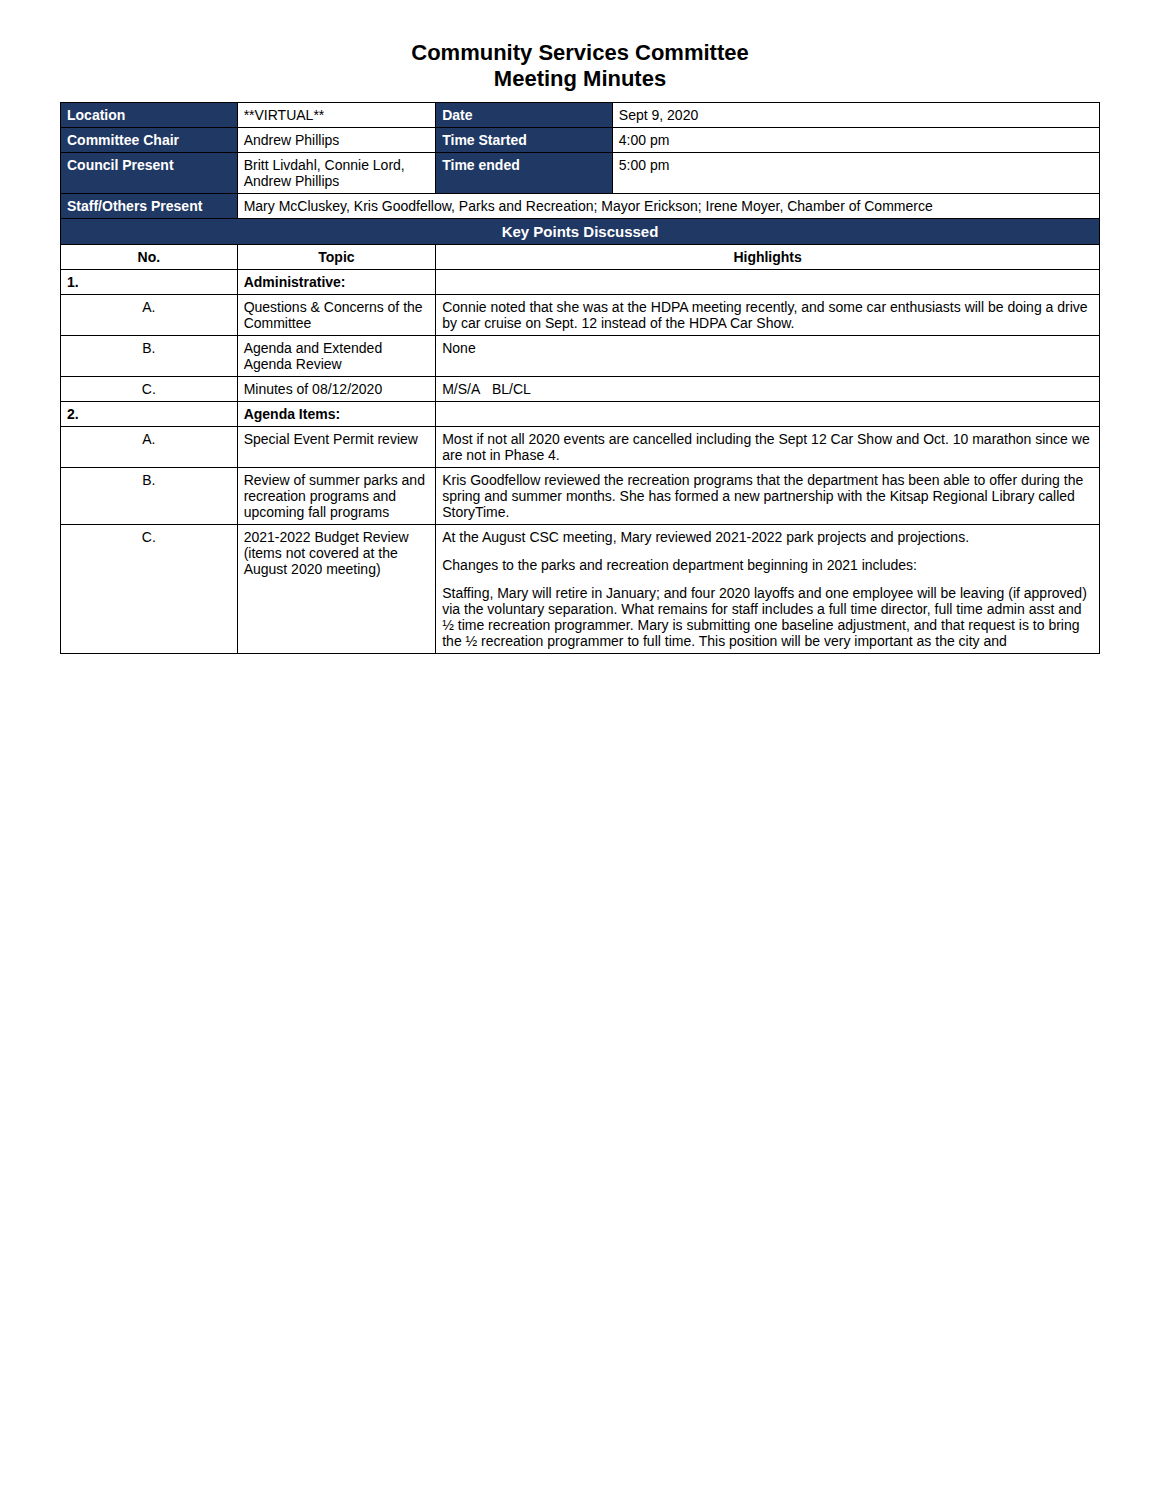Community Services Committee
Meeting Minutes
| Location | **VIRTUAL** | Date | Sept 9, 2020 |
| Committee Chair | Andrew Phillips | Time Started | 4:00 pm |
| Council Present | Britt Livdahl, Connie Lord, Andrew Phillips | Time ended | 5:00 pm |
| Staff/Others Present | Mary McCluskey, Kris Goodfellow, Parks and Recreation; Mayor Erickson; Irene Moyer, Chamber of Commerce |
| Key Points Discussed |
| No. | Topic | Highlights |
| 1. | Administrative: | |
| A. | Questions & Concerns of the Committee | Connie noted that she was at the HDPA meeting recently, and some car enthusiasts will be doing a drive by car cruise on Sept. 12 instead of the HDPA Car Show. |
| B. | Agenda and Extended Agenda Review | None |
| C. | Minutes of 08/12/2020 | M/S/A BL/CL |
| 2. | Agenda Items: | |
| A. | Special Event Permit review | Most if not all 2020 events are cancelled including the Sept 12 Car Show and Oct. 10 marathon since we are not in Phase 4. |
| B. | Review of summer parks and recreation programs and upcoming fall programs | Kris Goodfellow reviewed the recreation programs that the department has been able to offer during the spring and summer months. She has formed a new partnership with the Kitsap Regional Library called StoryTime. |
| C. | 2021-2022 Budget Review (items not covered at the August 2020 meeting) | At the August CSC meeting, Mary reviewed 2021-2022 park projects and projections. Changes to the parks and recreation department beginning in 2021 includes: Staffing, Mary will retire in January; and four 2020 layoffs and one employee will be leaving (if approved) via the voluntary separation. What remains for staff includes a full time director, full time admin asst and ½ time recreation programmer. Mary is submitting one baseline adjustment, and that request is to bring the ½ recreation programmer to full time. This position will be very important as the city and |